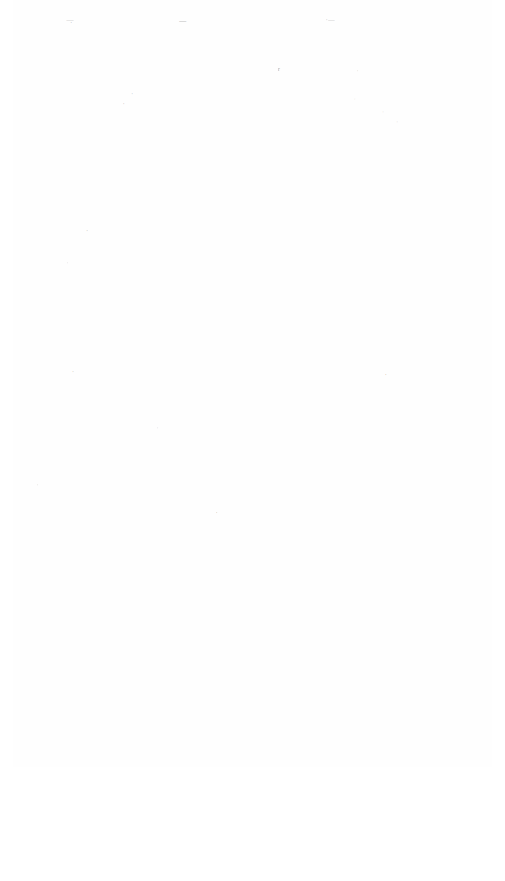— . — ·— r · · · · · · · · · · · · ·